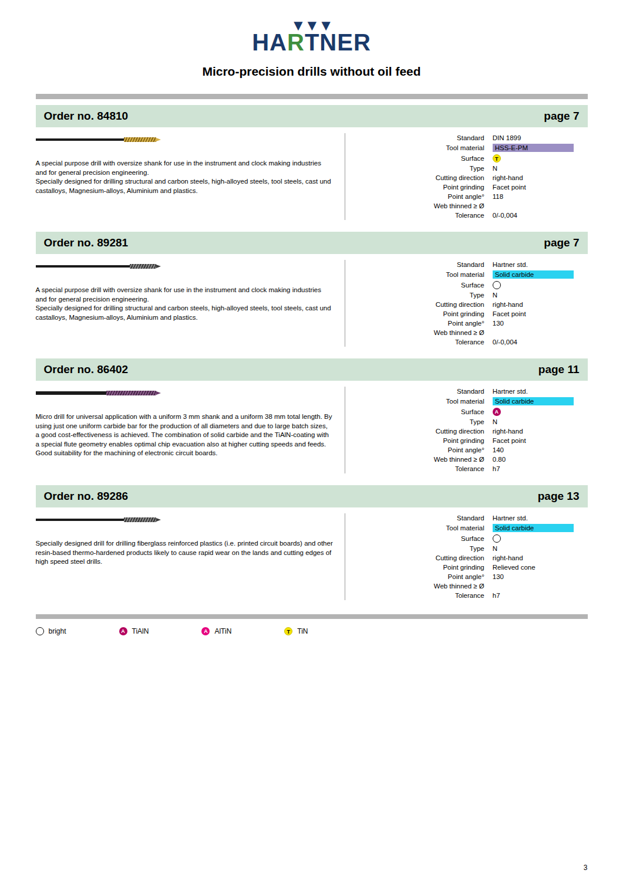▼▼▼
HARTNER
Micro-precision drills without oil feed
Order no. 84810
page 7
A special purpose drill with oversize shank for use in the instrument and clock making industries and for general precision engineering.
Specially designed for drilling structural and carbon steels, high-alloyed steels, tool steels, cast und castalloys, Magnesium-alloys, Aluminium and plastics.
| Standard | DIN 1899 |
| Tool material | HSS-E-PM |
| Surface | T |
| Type | N |
| Cutting direction | right-hand |
| Point grinding | Facet point |
| Point angle° | 118 |
| Web thinned ≥ Ø | |
| Tolerance | 0/-0,004 |
Order no. 89281
page 7
A special purpose drill with oversize shank for use in the instrument and clock making industries and for general precision engineering.
Specially designed for drilling structural and carbon steels, high-alloyed steels, tool steels, cast und castalloys, Magnesium-alloys, Aluminium and plastics.
| Standard | Hartner std. |
| Tool material | Solid carbide |
| Surface | |
| Type | N |
| Cutting direction | right-hand |
| Point grinding | Facet point |
| Point angle° | 130 |
| Web thinned ≥ Ø | |
| Tolerance | 0/-0,004 |
Order no. 86402
page 11
Micro drill for universal application with a uniform 3 mm shank and a uniform 38 mm total length. By using just one uniform carbide bar for the production of all diameters and due to large batch sizes, a good cost-effectiveness is achieved. The combination of solid carbide and the TiAlN-coating with a special flute geometry enables optimal chip evacuation also at higher cutting speeds and feeds. Good suitability for the machining of electronic circuit boards.
| Standard | Hartner std. |
| Tool material | Solid carbide |
| Surface | A |
| Type | N |
| Cutting direction | right-hand |
| Point grinding | Facet point |
| Point angle° | 140 |
| Web thinned ≥ Ø | 0.80 |
| Tolerance | h7 |
Order no. 89286
page 13
Specially designed drill for drilling fiberglass reinforced plastics (i.e. printed circuit boards) and other resin-based thermo-hardened products likely to cause rapid wear on the lands and cutting edges of high speed steel drills.
| Standard | Hartner std. |
| Tool material | Solid carbide |
| Surface | |
| Type | N |
| Cutting direction | right-hand |
| Point grinding | Relieved cone |
| Point angle° | 130 |
| Web thinned ≥ Ø | |
| Tolerance | h7 |
bright
ATiAlN
AAlTiN
TTiN
3